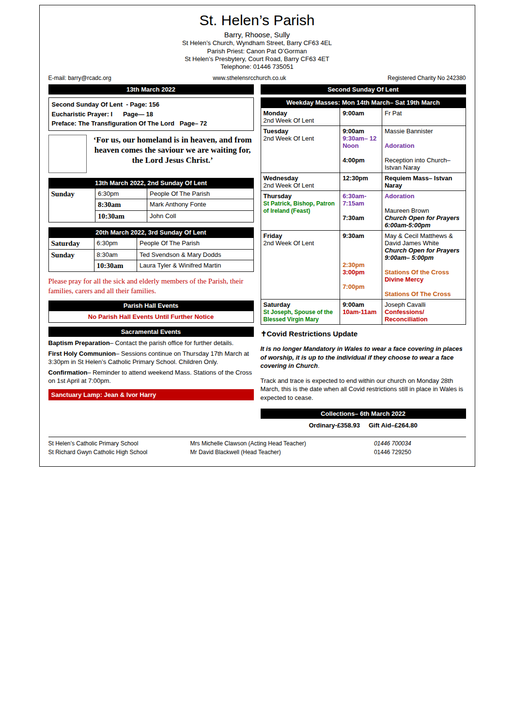St. Helen’s Parish
Barry, Rhoose, Sully
St Helen’s Church, Wyndham Street, Barry CF63 4EL
Parish Priest: Canon Pat O’Gorman
St Helen’s Presbytery, Court Road, Barry CF63 4ET
Telephone: 01446 735051
E-mail: barry@rcadc.org www.sthelensrcchurch.co.uk Registered Charity No 242380
13th March 2022
Second Sunday Of Lent
Second Sunday Of Lent - Page: 156
Eucharistic Prayer: I Page— 18
Preface: The Transfiguration Of The Lord Page– 72
‘For us, our homeland is in heaven, and from heaven comes the saviour we are waiting for, the Lord Jesus Christ.’
13th March 2022, 2nd Sunday Of Lent
| Sunday | 6:30pm | People Of The Parish |
| 8:30am | Mark Anthony Fonte |
| 10:30am | John Coll |
20th March 2022, 3rd Sunday Of Lent
| Saturday | 6:30pm | People Of The Parish |
| Sunday | 8:30am | Ted Svendson & Mary Dodds |
| 10:30am | Laura Tyler & Winifred Martin |
Please pray for all the sick and elderly members of the Parish, their families, carers and all their families.
Parish Hall Events
No Parish Hall Events Until Further Notice
Sacramental Events
Baptism Preparation– Contact the parish office for further details.
First Holy Communion– Sessions continue on Thursday 17th March at 3:30pm in St Helen’s Catholic Primary School. Children Only.
Confirmation– Reminder to attend weekend Mass. Stations of the Cross on 1st April at 7:00pm.
Sanctuary Lamp: Jean & Ivor Harry
Weekday Masses: Mon 14th March– Sat 19th March
| Monday 2nd Week Of Lent | 9:00am | Fr Pat |
| Tuesday 2nd Week Of Lent | 9:00am 9:30am– 12 Noon 4:00pm | Massie Bannister Adoration Reception into Church– Istvan Naray |
| Wednesday 2nd Week Of Lent | 12:30pm | Requiem Mass– Istvan Naray |
| Thursday St Patrick, Bishop, Patron of Ireland (Feast) | 6:30am-7:15am 7:30am | Adoration Maureen Brown Church Open for Prayers 6:00am-5:00pm |
| Friday 2nd Week Of Lent | 9:30am 2:30pm 3:00pm 7:00pm | May & Cecil Matthews & David James White Church Open for Prayers 9:00am– 5:00pm Stations Of the Cross Divine Mercy Stations Of The Cross |
| Saturday St Joseph, Spouse of the Blessed Virgin Mary | 9:00am 10am-11am | Joseph Cavalli Confessions/ Reconciliation |
✝Covid Restrictions Update
It is no longer Mandatory in Wales to wear a face covering in places of worship, it is up to the individual if they choose to wear a face covering in Church.
Track and trace is expected to end within our church on Monday 28th March, this is the date when all Covid restrictions still in place in Wales is expected to cease.
Collections– 6th March 2022
Ordinary-£358.93 Gift Aid–£264.80
St Helen’s Catholic Primary School Mrs Michelle Clawson (Acting Head Teacher) 01446 700034
St Richard Gwyn Catholic High School Mr David Blackwell (Head Teacher) 01446 729250